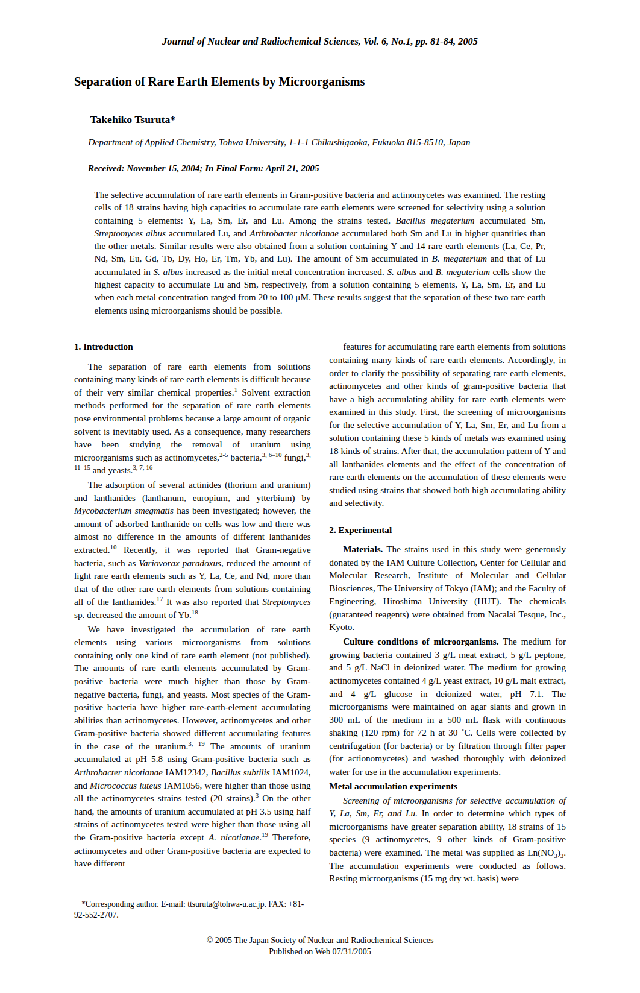Journal of Nuclear and Radiochemical Sciences, Vol. 6, No.1, pp. 81-84, 2005
Separation of Rare Earth Elements by Microorganisms
Takehiko Tsuruta*
Department of Applied Chemistry, Tohwa University, 1-1-1 Chikushigaoka, Fukuoka 815-8510, Japan
Received: November 15, 2004; In Final Form: April 21, 2005
The selective accumulation of rare earth elements in Gram-positive bacteria and actinomycetes was examined. The resting cells of 18 strains having high capacities to accumulate rare earth elements were screened for selectivity using a solution containing 5 elements: Y, La, Sm, Er, and Lu. Among the strains tested, Bacillus megaterium accumulated Sm, Streptomyces albus accumulated Lu, and Arthrobacter nicotianae accumulated both Sm and Lu in higher quantities than the other metals. Similar results were also obtained from a solution containing Y and 14 rare earth elements (La, Ce, Pr, Nd, Sm, Eu, Gd, Tb, Dy, Ho, Er, Tm, Yb, and Lu). The amount of Sm accumulated in B. megaterium and that of Lu accumulated in S. albus increased as the initial metal concentration increased. S. albus and B. megaterium cells show the highest capacity to accumulate Lu and Sm, respectively, from a solution containing 5 elements, Y, La, Sm, Er, and Lu when each metal concentration ranged from 20 to 100 μM. These results suggest that the separation of these two rare earth elements using microorganisms should be possible.
1. Introduction
The separation of rare earth elements from solutions containing many kinds of rare earth elements is difficult because of their very similar chemical properties.1 Solvent extraction methods performed for the separation of rare earth elements pose environmental problems because a large amount of organic solvent is inevitably used. As a consequence, many researchers have been studying the removal of uranium using microorganisms such as actinomycetes,2-5 bacteria,3, 6–10 fungi,3, 11–15 and yeasts.3, 7, 16
The adsorption of several actinides (thorium and uranium) and lanthanides (lanthanum, europium, and ytterbium) by Mycobacterium smegmatis has been investigated; however, the amount of adsorbed lanthanide on cells was low and there was almost no difference in the amounts of different lanthanides extracted.10 Recently, it was reported that Gram-negative bacteria, such as Variovorax paradoxus, reduced the amount of light rare earth elements such as Y, La, Ce, and Nd, more than that of the other rare earth elements from solutions containing all of the lanthanides.17 It was also reported that Streptomyces sp. decreased the amount of Yb.18
We have investigated the accumulation of rare earth elements using various microorganisms from solutions containing only one kind of rare earth element (not published). The amounts of rare earth elements accumulated by Gram-positive bacteria were much higher than those by Gram-negative bacteria, fungi, and yeasts. Most species of the Gram-positive bacteria have higher rare-earth-element accumulating abilities than actinomycetes. However, actinomycetes and other Gram-positive bacteria showed different accumulating features in the case of the uranium.3, 19 The amounts of uranium accumulated at pH 5.8 using Gram-positive bacteria such as Arthrobacter nicotianae IAM12342, Bacillus subtilis IAM1024, and Micrococcus luteus IAM1056, were higher than those using all the actinomycetes strains tested (20 strains).3 On the other hand, the amounts of uranium accumulated at pH 3.5 using half strains of actinomycetes tested were higher than those using all the Gram-positive bacteria except A. nicotianae.19 Therefore, actinomycetes and other Gram-positive bacteria are expected to have different
features for accumulating rare earth elements from solutions containing many kinds of rare earth elements. Accordingly, in order to clarify the possibility of separating rare earth elements, actinomycetes and other kinds of gram-positive bacteria that have a high accumulating ability for rare earth elements were examined in this study. First, the screening of microorganisms for the selective accumulation of Y, La, Sm, Er, and Lu from a solution containing these 5 kinds of metals was examined using 18 kinds of strains. After that, the accumulation pattern of Y and all lanthanides elements and the effect of the concentration of rare earth elements on the accumulation of these elements were studied using strains that showed both high accumulating ability and selectivity.
2. Experimental
Materials. The strains used in this study were generously donated by the IAM Culture Collection, Center for Cellular and Molecular Research, Institute of Molecular and Cellular Biosciences, The University of Tokyo (IAM); and the Faculty of Engineering, Hiroshima University (HUT). The chemicals (guaranteed reagents) were obtained from Nacalai Tesque, Inc., Kyoto.
Culture conditions of microorganisms. The medium for growing bacteria contained 3 g/L meat extract, 5 g/L peptone, and 5 g/L NaCl in deionized water. The medium for growing actinomycetes contained 4 g/L yeast extract, 10 g/L malt extract, and 4 g/L glucose in deionized water, pH 7.1. The microorganisms were maintained on agar slants and grown in 300 mL of the medium in a 500 mL flask with continuous shaking (120 rpm) for 72 h at 30 ˚C. Cells were collected by centrifugation (for bacteria) or by filtration through filter paper (for actionomycetes) and washed thoroughly with deionized water for use in the accumulation experiments.
Metal accumulation experiments
Screening of microorganisms for selective accumulation of Y, La, Sm, Er, and Lu. In order to determine which types of microorganisms have greater separation ability, 18 strains of 15 species (9 actinomycetes, 9 other kinds of Gram-positive bacteria) were examined. The metal was supplied as Ln(NO3)3. The accumulation experiments were conducted as follows. Resting microorganisms (15 mg dry wt. basis) were
*Corresponding author. E-mail: ttsuruta@tohwa-u.ac.jp. FAX: +81-92-552-2707.
© 2005 The Japan Society of Nuclear and Radiochemical Sciences
Published on Web 07/31/2005